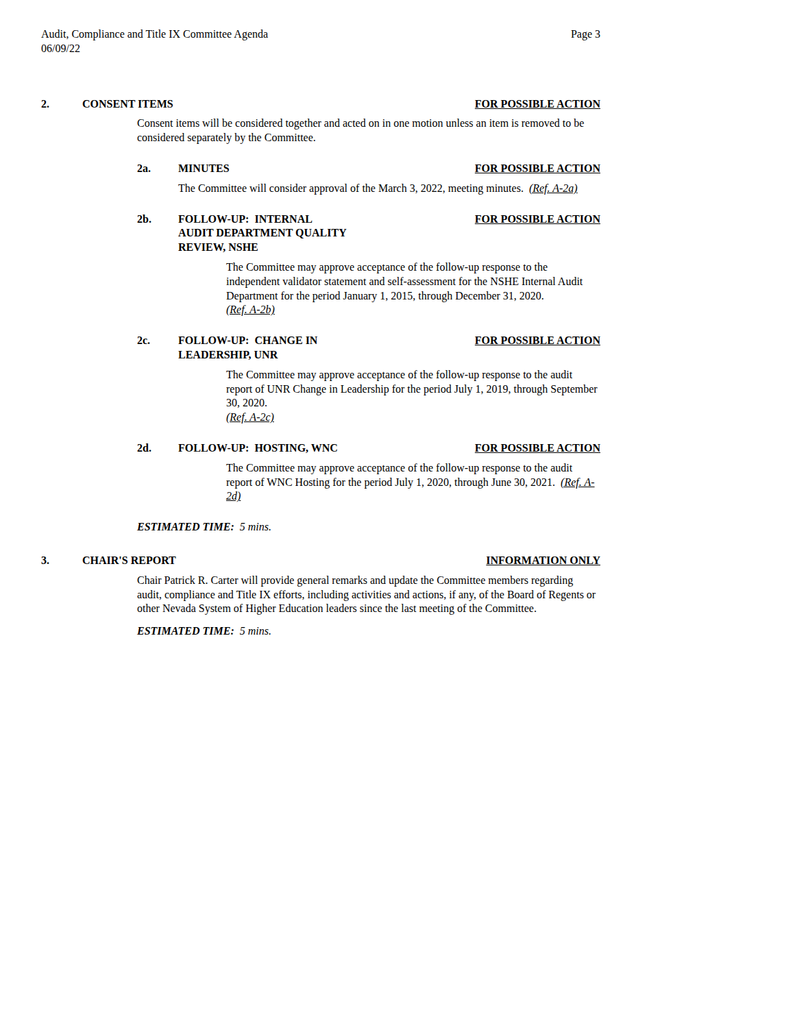Audit, Compliance and Title IX Committee Agenda
06/09/22
Page 3
2. CONSENT ITEMS FOR POSSIBLE ACTION
Consent items will be considered together and acted on in one motion unless an item is removed to be considered separately by the Committee.
2a. MINUTES FOR POSSIBLE ACTION
The Committee will consider approval of the March 3, 2022, meeting minutes. (Ref. A-2a)
2b. FOLLOW-UP: INTERNAL
AUDIT DEPARTMENT QUALITY
REVIEW, NSHE FOR POSSIBLE ACTION
The Committee may approve acceptance of the follow-up response to the independent validator statement and self-assessment for the NSHE Internal Audit Department for the period January 1, 2015, through December 31, 2020.
(Ref. A-2b)
2c. FOLLOW-UP: CHANGE IN
LEADERSHIP, UNR FOR POSSIBLE ACTION
The Committee may approve acceptance of the follow-up response to the audit report of UNR Change in Leadership for the period July 1, 2019, through September 30, 2020.
(Ref. A-2c)
2d. FOLLOW-UP: HOSTING, WNC FOR POSSIBLE ACTION
The Committee may approve acceptance of the follow-up response to the audit report of WNC Hosting for the period July 1, 2020, through June 30, 2021. (Ref. A-2d)
ESTIMATED TIME: 5 mins.
3. CHAIR'S REPORT INFORMATION ONLY
Chair Patrick R. Carter will provide general remarks and update the Committee members regarding audit, compliance and Title IX efforts, including activities and actions, if any, of the Board of Regents or other Nevada System of Higher Education leaders since the last meeting of the Committee.
ESTIMATED TIME: 5 mins.